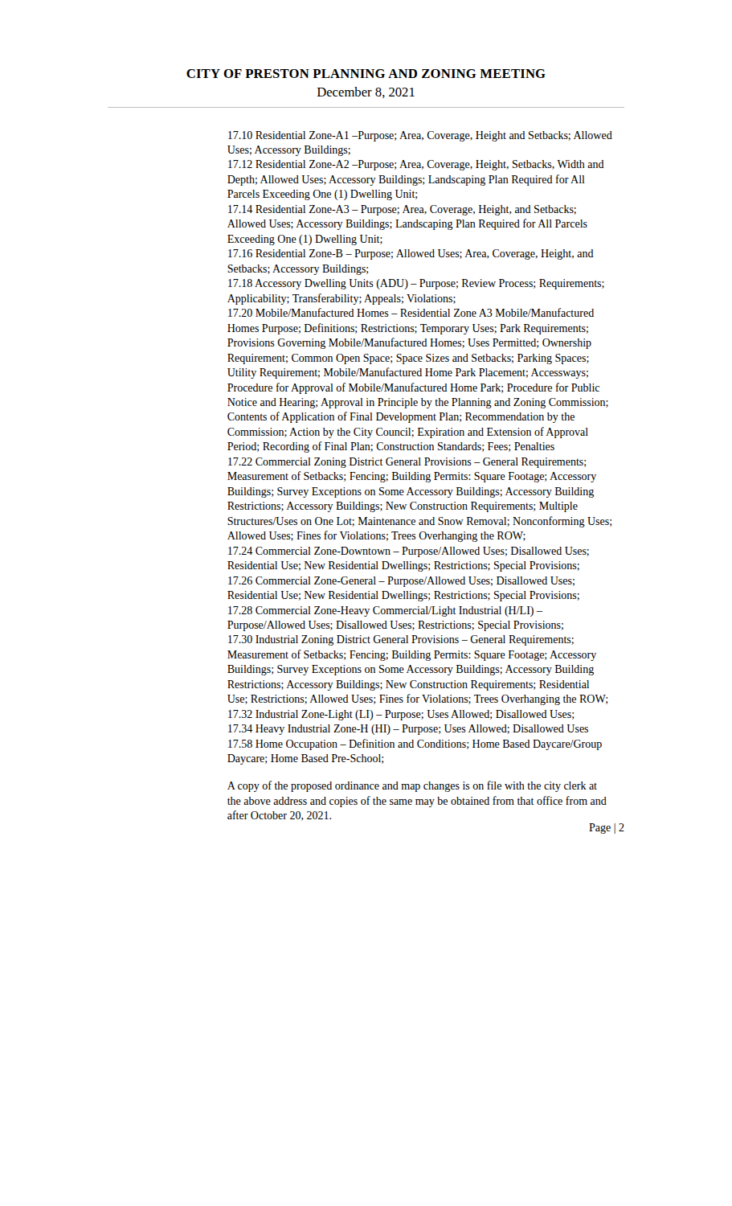CITY OF PRESTON PLANNING AND ZONING MEETING
December 8, 2021
17.10 Residential Zone-A1 –Purpose; Area, Coverage, Height and Setbacks; Allowed Uses; Accessory Buildings;
17.12 Residential Zone-A2 –Purpose; Area, Coverage, Height, Setbacks, Width and Depth; Allowed Uses; Accessory Buildings; Landscaping Plan Required for All Parcels Exceeding One (1) Dwelling Unit;
17.14 Residential Zone-A3 – Purpose; Area, Coverage, Height, and Setbacks; Allowed Uses; Accessory Buildings; Landscaping Plan Required for All Parcels Exceeding One (1) Dwelling Unit;
17.16 Residential Zone-B – Purpose; Allowed Uses; Area, Coverage, Height, and Setbacks; Accessory Buildings;
17.18 Accessory Dwelling Units (ADU) – Purpose; Review Process; Requirements; Applicability; Transferability; Appeals; Violations;
17.20 Mobile/Manufactured Homes – Residential Zone A3 Mobile/Manufactured Homes Purpose; Definitions; Restrictions; Temporary Uses; Park Requirements; Provisions Governing Mobile/Manufactured Homes; Uses Permitted; Ownership Requirement; Common Open Space; Space Sizes and Setbacks; Parking Spaces; Utility Requirement; Mobile/Manufactured Home Park Placement; Accessways; Procedure for Approval of Mobile/Manufactured Home Park; Procedure for Public Notice and Hearing; Approval in Principle by the Planning and Zoning Commission; Contents of Application of Final Development Plan; Recommendation by the Commission; Action by the City Council; Expiration and Extension of Approval Period; Recording of Final Plan; Construction Standards; Fees; Penalties
17.22 Commercial Zoning District General Provisions – General Requirements; Measurement of Setbacks; Fencing; Building Permits: Square Footage; Accessory Buildings; Survey Exceptions on Some Accessory Buildings; Accessory Building Restrictions; Accessory Buildings; New Construction Requirements; Multiple Structures/Uses on One Lot; Maintenance and Snow Removal; Nonconforming Uses; Allowed Uses; Fines for Violations; Trees Overhanging the ROW;
17.24 Commercial Zone-Downtown – Purpose/Allowed Uses; Disallowed Uses; Residential Use; New Residential Dwellings; Restrictions; Special Provisions;
17.26 Commercial Zone-General – Purpose/Allowed Uses; Disallowed Uses; Residential Use; New Residential Dwellings; Restrictions; Special Provisions;
17.28 Commercial Zone-Heavy Commercial/Light Industrial (H/LI) – Purpose/Allowed Uses; Disallowed Uses; Restrictions; Special Provisions;
17.30 Industrial Zoning District General Provisions – General Requirements; Measurement of Setbacks; Fencing; Building Permits: Square Footage; Accessory Buildings; Survey Exceptions on Some Accessory Buildings; Accessory Building Restrictions; Accessory Buildings; New Construction Requirements; Residential Use; Restrictions; Allowed Uses; Fines for Violations; Trees Overhanging the ROW;
17.32 Industrial Zone-Light (LI) – Purpose; Uses Allowed; Disallowed Uses;
17.34 Heavy Industrial Zone-H (HI) – Purpose; Uses Allowed; Disallowed Uses
17.58 Home Occupation – Definition and Conditions; Home Based Daycare/Group Daycare; Home Based Pre-School;
A copy of the proposed ordinance and map changes is on file with the city clerk at the above address and copies of the same may be obtained from that office from and after October 20, 2021.
Page | 2